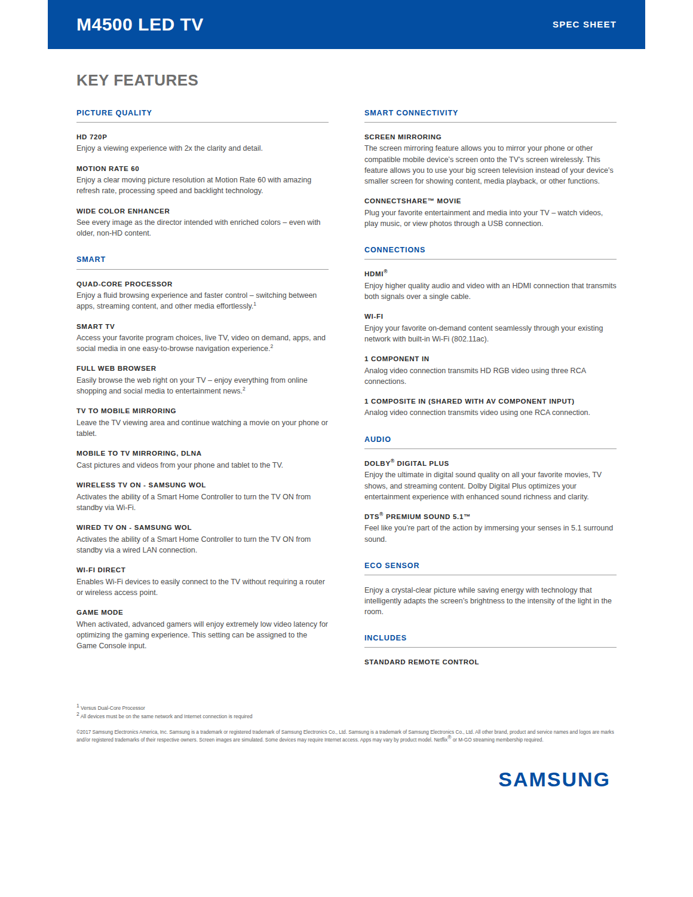M4500 LED TV
SPEC SHEET
KEY FEATURES
Picture Quality
HD 720p
Enjoy a viewing experience with 2x the clarity and detail.
Motion Rate 60
Enjoy a clear moving picture resolution at Motion Rate 60 with amazing refresh rate, processing speed and backlight technology.
Wide Color Enhancer
See every image as the director intended with enriched colors – even with older, non-HD content.
Smart
Quad-Core Processor
Enjoy a fluid browsing experience and faster control – switching between apps, streaming content, and other media effortlessly.1
Smart TV
Access your favorite program choices, live TV, video on demand, apps, and social media in one easy-to-browse navigation experience.2
Full Web Browser
Easily browse the web right on your TV – enjoy everything from online shopping and social media to entertainment news.2
TV to Mobile Mirroring
Leave the TV viewing area and continue watching a movie on your phone or tablet.
Mobile to TV Mirroring, DLNA
Cast pictures and videos from your phone and tablet to the TV.
Wireless TV On - Samsung WOL
Activates the ability of a Smart Home Controller to turn the TV ON from standby via Wi-Fi.
Wired TV On - Samsung WOL
Activates the ability of a Smart Home Controller to turn the TV ON from standby via a wired LAN connection.
Wi-Fi Direct
Enables Wi-Fi devices to easily connect to the TV without requiring a router or wireless access point.
Game Mode
When activated, advanced gamers will enjoy extremely low video latency for optimizing the gaming experience. This setting can be assigned to the Game Console input.
Smart Connectivity
Screen Mirroring
The screen mirroring feature allows you to mirror your phone or other compatible mobile device’s screen onto the TV’s screen wirelessly. This feature allows you to use your big screen television instead of your device’s smaller screen for showing content, media playback, or other functions.
ConnectShare™ Movie
Plug your favorite entertainment and media into your TV – watch videos, play music, or view photos through a USB connection.
Connections
HDMI®
Enjoy higher quality audio and video with an HDMI connection that transmits both signals over a single cable.
Wi-Fi
Enjoy your favorite on-demand content seamlessly through your existing network with built-in Wi-Fi (802.11ac).
1 Component In
Analog video connection transmits HD RGB video using three RCA connections.
1 Composite In (Shared with AV Component Input)
Analog video connection transmits video using one RCA connection.
Audio
Dolby® Digital Plus
Enjoy the ultimate in digital sound quality on all your favorite movies, TV shows, and streaming content. Dolby Digital Plus optimizes your entertainment experience with enhanced sound richness and clarity.
DTS® Premium Sound 5.1™
Feel like you’re part of the action by immersing your senses in 5.1 surround sound.
Eco Sensor
Enjoy a crystal-clear picture while saving energy with technology that intelligently adapts the screen’s brightness to the intensity of the light in the room.
Includes
Standard Remote Control
1 Versus Dual-Core Processor
2 All devices must be on the same network and Internet connection is required
©2017 Samsung Electronics America, Inc. Samsung is a trademark or registered trademark of Samsung Electronics Co., Ltd. Samsung is a trademark of Samsung Electronics Co., Ltd. All other brand, product and service names and logos are marks and/or registered trademarks of their respective owners. Screen images are simulated. Some devices may require Internet access. Apps may vary by product model. Netflix® or M-GO streaming membership required.
SAMSUNG